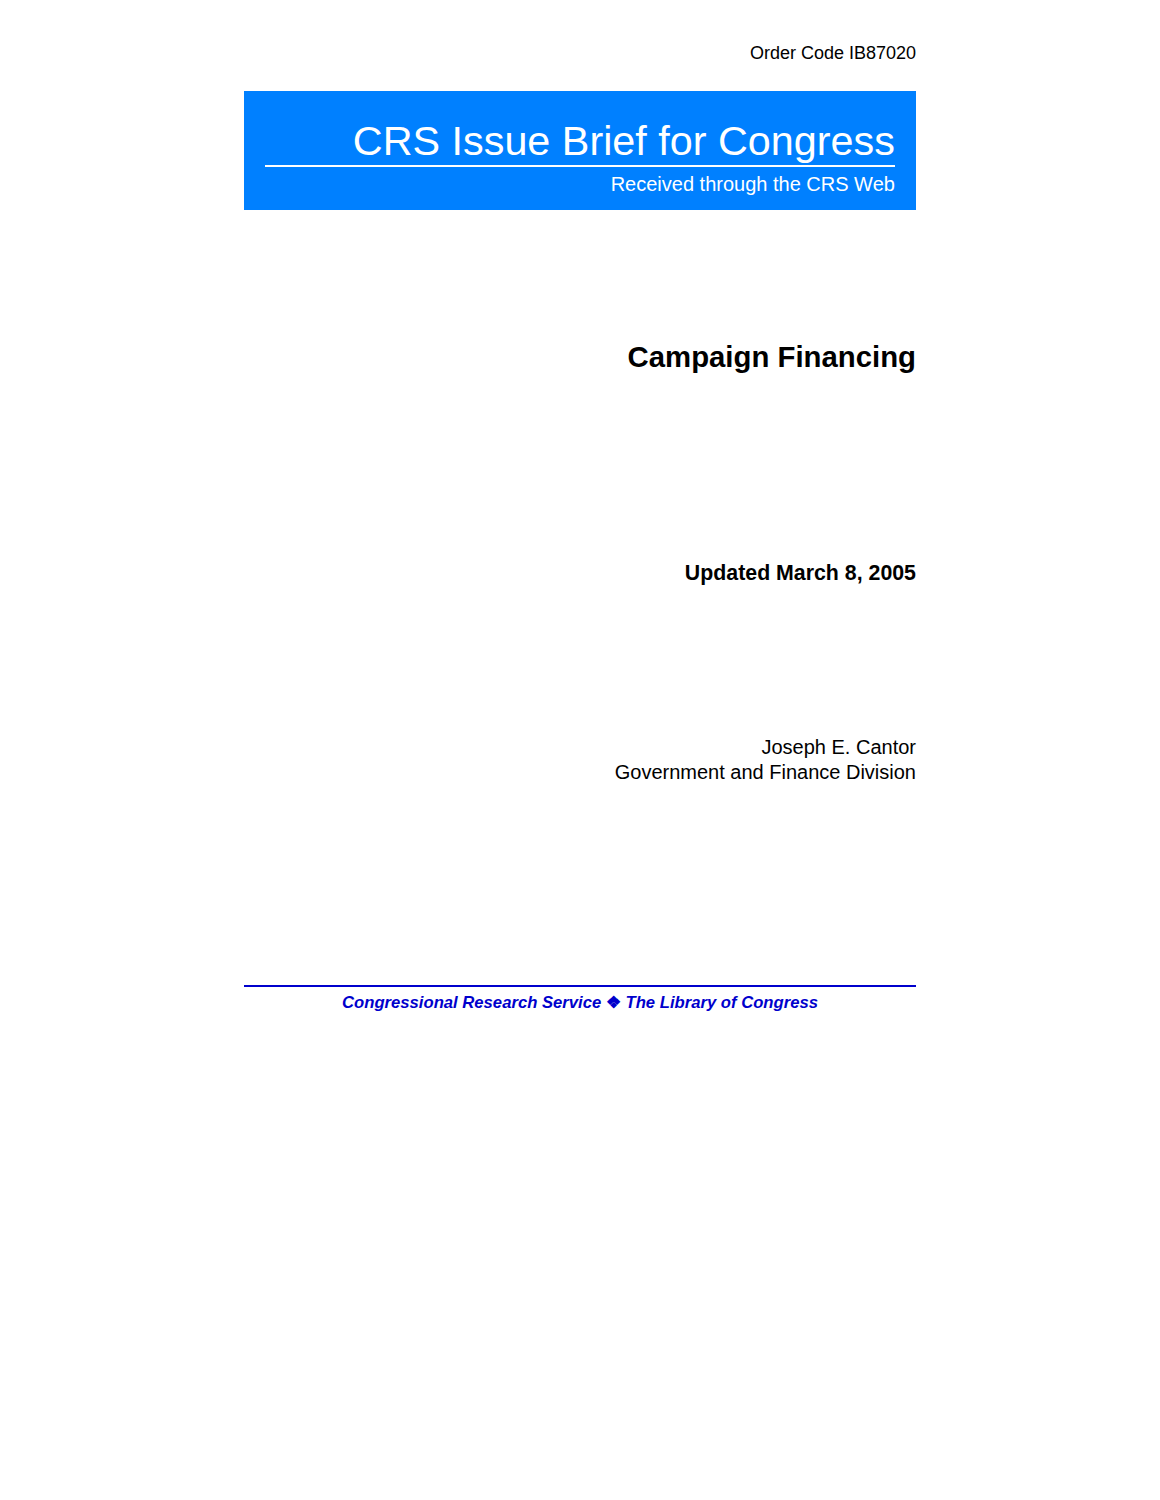Order Code IB87020
CRS Issue Brief for Congress
Received through the CRS Web
Campaign Financing
Updated March 8, 2005
Joseph E. Cantor
Government and Finance Division
Congressional Research Service ❖ The Library of Congress